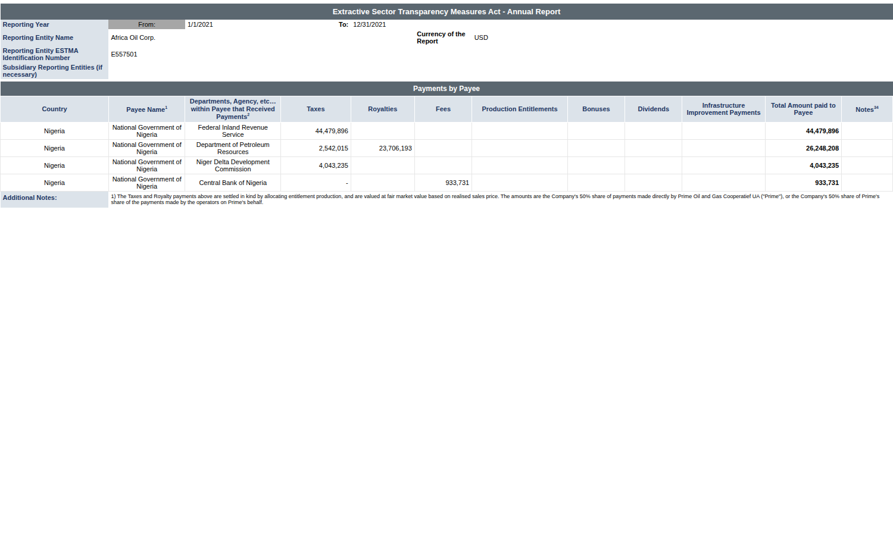| Extractive Sector Transparency Measures Act - Annual Report |
| Reporting Year | From: | 1/1/2021 | To: | 12/31/2021 | | | | | | | |
| Reporting Entity Name | Africa Oil Corp. | | | Currency of the Report | USD | | | | | |
| Reporting Entity ESTMA Identification Number | E557501 | | | | | | | | | |
| Subsidiary Reporting Entities (if necessary) | | | | | | | | | | |
| Payments by Payee |
| Country | Payee Name 1 | Departments, Agency, etc… within Payee that Received Payments 2 | Taxes | Royalties | Fees | Production Entitlements | Bonuses | Dividends | Infrastructure Improvement Payments | Total Amount paid to Payee | Notes 34 |
| Nigeria | National Government of Nigeria | Federal Inland Revenue Service | 44,479,896 | | | | | | | 44,479,896 | |
| Nigeria | National Government of Nigeria | Department of Petroleum Resources | 2,542,015 | 23,706,193 | | | | | | 26,248,208 | |
| Nigeria | National Government of Nigeria | Niger Delta Development Commission | 4,043,235 | | | | | | | 4,043,235 | |
| Nigeria | National Government of Nigeria | Central Bank of Nigeria | - | | 933,731 | | | | | 933,731 | |
| Additional Notes: | 1) The Taxes and Royalty payments above are settled in kind by allocating entitlement production, and are valued at fair market value based on realised sales price. The amounts are the Company's 50% share of payments made directly by Prime Oil and Gas Cooperatief UA ("Prime"), or the Company's 50% share of Prime's share of the payments made by the operators on Prime's behalf. |